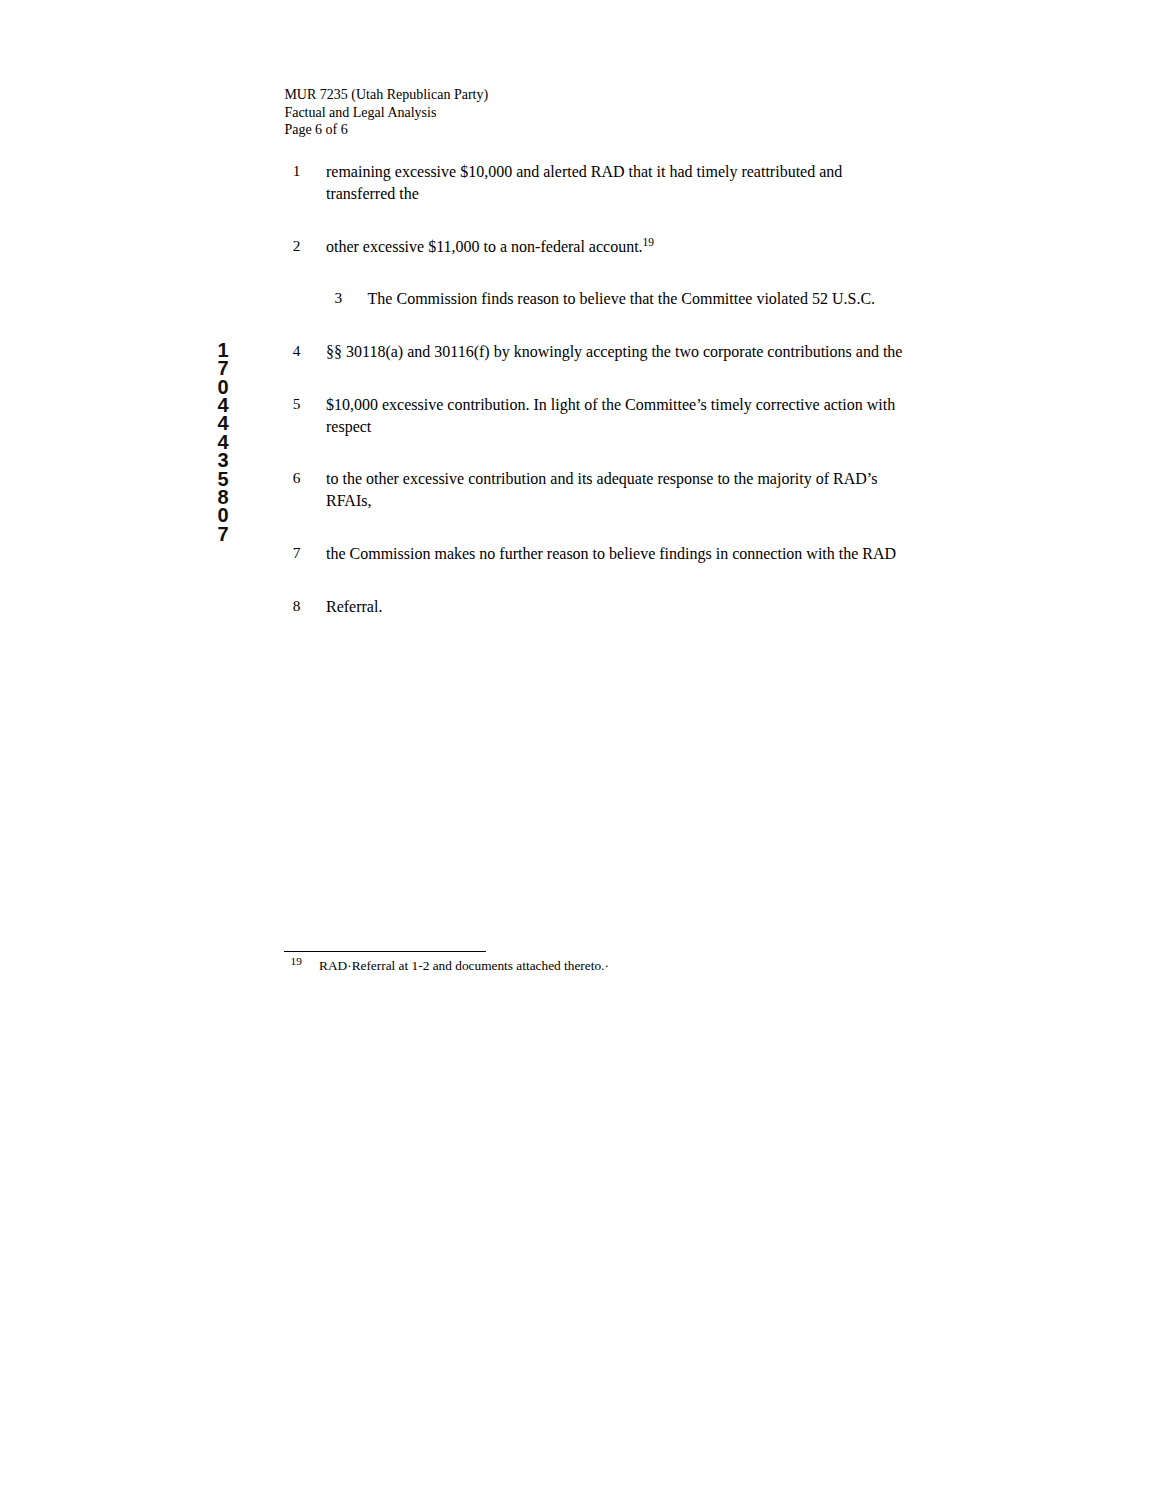MUR 7235 (Utah Republican Party)
Factual and Legal Analysis
Page 6 of 6
1 7 0 4 4 4 3 5 8 0 7
remaining excessive $10,000 and alerted RAD that it had timely reattributed and transferred the
other excessive $11,000 to a non-federal account.19
The Commission finds reason to believe that the Committee violated 52 U.S.C.
§§ 30118(a) and 30116(f) by knowingly accepting the two corporate contributions and the
$10,000 excessive contribution. In light of the Committee’s timely corrective action with respect
to the other excessive contribution and its adequate response to the majority of RAD’s RFAIs,
the Commission makes no further reason to believe findings in connection with the RAD
Referral.
19 RAD·Referral at 1-2 and documents attached thereto.·